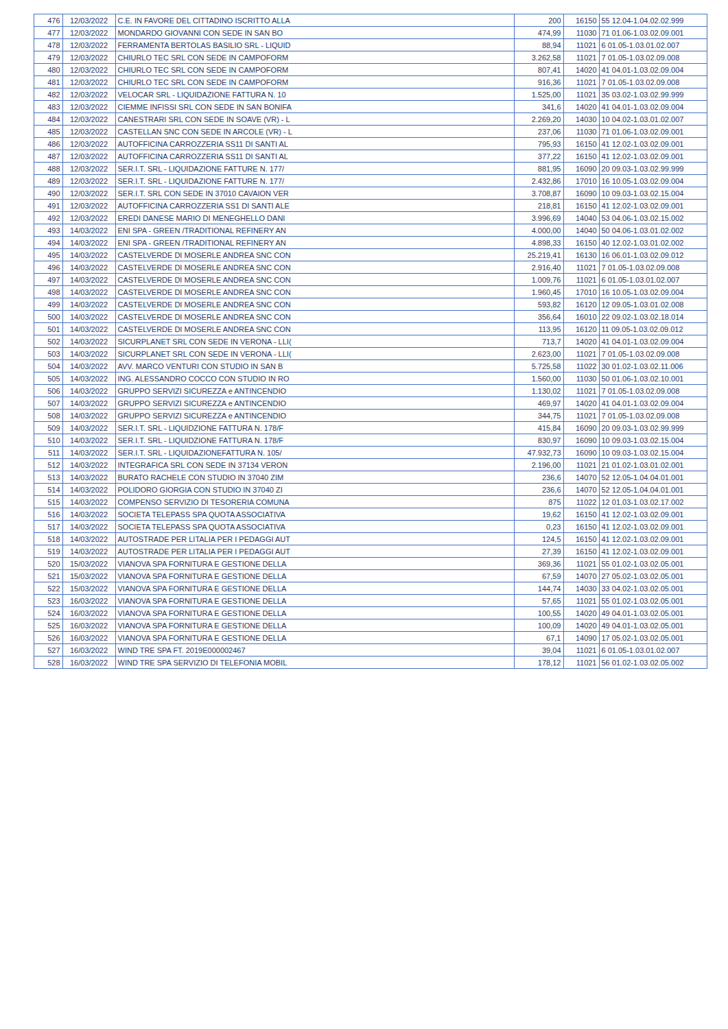| | 476 | 12/03/2022 | C.E. IN FAVORE DEL CITTADINO ISCRITTO ALLA | 200 | 16150 | 55 12.04-1.04.02.02.999 |
| | 477 | 12/03/2022 | MONDARDO GIOVANNI CON SEDE IN SAN BO | 474,99 | 11030 | 71 01.06-1.03.02.09.001 |
| | 478 | 12/03/2022 | FERRAMENTA BERTOLAS BASILIO SRL - LIQUID | 88,94 | 11021 | 6 01.05-1.03.01.02.007 |
| | 479 | 12/03/2022 | CHIURLO TEC SRL CON SEDE IN CAMPOFORM | 3.262,58 | 11021 | 7 01.05-1.03.02.09.008 |
| | 480 | 12/03/2022 | CHIURLO TEC SRL CON SEDE IN CAMPOFORM | 807,41 | 14020 | 41 04.01-1.03.02.09.004 |
| | 481 | 12/03/2022 | CHIURLO TEC SRL CON SEDE IN CAMPOFORM | 916,36 | 11021 | 7 01.05-1.03.02.09.008 |
| | 482 | 12/03/2022 | VELOCAR SRL - LIQUIDAZIONE FATTURA N. 10 | 1.525,00 | 11021 | 35 03.02-1.03.02.99.999 |
| | 483 | 12/03/2022 | CIEMME INFISSI SRL CON SEDE IN SAN BONIFA | 341,6 | 14020 | 41 04.01-1.03.02.09.004 |
| | 484 | 12/03/2022 | CANESTRARI SRL CON SEDE IN SOAVE (VR) - L | 2.269,20 | 14030 | 10 04.02-1.03.01.02.007 |
| | 485 | 12/03/2022 | CASTELLAN SNC CON SEDE IN ARCOLE (VR) - L | 237,06 | 11030 | 71 01.06-1.03.02.09.001 |
| | 486 | 12/03/2022 | AUTOFFICINA CARROZZERIA SS11 DI SANTI AL | 795,93 | 16150 | 41 12.02-1.03.02.09.001 |
| | 487 | 12/03/2022 | AUTOFFICINA CARROZZERIA SS11 DI SANTI AL | 377,22 | 16150 | 41 12.02-1.03.02.09.001 |
| | 488 | 12/03/2022 | SER.I.T. SRL - LIQUIDAZIONE FATTURE N. 177/ | 881,95 | 16090 | 20 09.03-1.03.02.99.999 |
| | 489 | 12/03/2022 | SER.I.T. SRL - LIQUIDAZIONE FATTURE N. 177/ | 2.432,86 | 17010 | 16 10.05-1.03.02.09.004 |
| | 490 | 12/03/2022 | SER.I.T. SRL CON SEDE IN 37010 CAVAION VER | 3.708,87 | 16090 | 10 09.03-1.03.02.15.004 |
| | 491 | 12/03/2022 | AUTOFFICINA CARROZZERIA SS1 DI SANTI ALE | 218,81 | 16150 | 41 12.02-1.03.02.09.001 |
| | 492 | 12/03/2022 | EREDI DANESE MARIO DI MENEGHELLO DANI | 3.996,69 | 14040 | 53 04.06-1.03.02.15.002 |
| | 493 | 14/03/2022 | ENI SPA - GREEN /TRADITIONAL REFINERY AN | 4.000,00 | 14040 | 50 04.06-1.03.01.02.002 |
| | 494 | 14/03/2022 | ENI SPA - GREEN /TRADITIONAL REFINERY AN | 4.898,33 | 16150 | 40 12.02-1.03.01.02.002 |
| | 495 | 14/03/2022 | CASTELVERDE DI MOSERLE ANDREA SNC CON | 25.219,41 | 16130 | 16 06.01-1.03.02.09.012 |
| | 496 | 14/03/2022 | CASTELVERDE DI MOSERLE ANDREA SNC CON | 2.916,40 | 11021 | 7 01.05-1.03.02.09.008 |
| | 497 | 14/03/2022 | CASTELVERDE DI MOSERLE ANDREA SNC CON | 1.009,76 | 11021 | 6 01.05-1.03.01.02.007 |
| | 498 | 14/03/2022 | CASTELVERDE DI MOSERLE ANDREA SNC CON | 1.960,45 | 17010 | 16 10.05-1.03.02.09.004 |
| | 499 | 14/03/2022 | CASTELVERDE DI MOSERLE ANDREA SNC CON | 593,82 | 16120 | 12 09.05-1.03.01.02.008 |
| | 500 | 14/03/2022 | CASTELVERDE DI MOSERLE ANDREA SNC CON | 356,64 | 16010 | 22 09.02-1.03.02.18.014 |
| | 501 | 14/03/2022 | CASTELVERDE DI MOSERLE ANDREA SNC CON | 113,95 | 16120 | 11 09.05-1.03.02.09.012 |
| | 502 | 14/03/2022 | SICURPLANET SRL CON SEDE IN VERONA - LLI( | 713,7 | 14020 | 41 04.01-1.03.02.09.004 |
| | 503 | 14/03/2022 | SICURPLANET SRL CON SEDE IN VERONA - LLI( | 2.623,00 | 11021 | 7 01.05-1.03.02.09.008 |
| | 504 | 14/03/2022 | AVV. MARCO VENTURI CON STUDIO IN SAN B | 5.725,58 | 11022 | 30 01.02-1.03.02.11.006 |
| | 505 | 14/03/2022 | ING. ALESSANDRO COCCO CON STUDIO IN RO | 1.560,00 | 11030 | 50 01.06-1.03.02.10.001 |
| | 506 | 14/03/2022 | GRUPPO SERVIZI SICUREZZA e ANTINCENDIO | 1.130,02 | 11021 | 7 01.05-1.03.02.09.008 |
| | 507 | 14/03/2022 | GRUPPO SERVIZI SICUREZZA e ANTINCENDIO | 469,97 | 14020 | 41 04.01-1.03.02.09.004 |
| | 508 | 14/03/2022 | GRUPPO SERVIZI SICUREZZA e ANTINCENDIO | 344,75 | 11021 | 7 01.05-1.03.02.09.008 |
| | 509 | 14/03/2022 | SER.I.T. SRL - LIQUIDZIONE FATTURA N. 178/F | 415,84 | 16090 | 20 09.03-1.03.02.99.999 |
| | 510 | 14/03/2022 | SER.I.T. SRL - LIQUIDZIONE FATTURA N. 178/F | 830,97 | 16090 | 10 09.03-1.03.02.15.004 |
| | 511 | 14/03/2022 | SER.I.T. SRL - LIQUIDAZIONEFATTURA N. 105/ | 47.932,73 | 16090 | 10 09.03-1.03.02.15.004 |
| | 512 | 14/03/2022 | INTEGRAFICA SRL CON SEDE IN 37134 VERON | 2.196,00 | 11021 | 21 01.02-1.03.01.02.001 |
| | 513 | 14/03/2022 | BURATO RACHELE CON STUDIO IN 37040 ZIM | 236,6 | 14070 | 52 12.05-1.04.04.01.001 |
| | 514 | 14/03/2022 | POLIDORO GIORGIA CON STUDIO IN 37040 ZI | 236,6 | 14070 | 52 12.05-1.04.04.01.001 |
| | 515 | 14/03/2022 | COMPENSO SERVIZIO DI TESORERIA COMUNA | 875 | 11022 | 12 01.03-1.03.02.17.002 |
| | 516 | 14/03/2022 | SOCIETA TELEPASS SPA QUOTA ASSOCIATIVA | 19,62 | 16150 | 41 12.02-1.03.02.09.001 |
| | 517 | 14/03/2022 | SOCIETA TELEPASS SPA QUOTA ASSOCIATIVA | 0,23 | 16150 | 41 12.02-1.03.02.09.001 |
| | 518 | 14/03/2022 | AUTOSTRADE PER LITALIA PER I PEDAGGI AUT | 124,5 | 16150 | 41 12.02-1.03.02.09.001 |
| | 519 | 14/03/2022 | AUTOSTRADE PER LITALIA PER I PEDAGGI AUT | 27,39 | 16150 | 41 12.02-1.03.02.09.001 |
| | 520 | 15/03/2022 | VIANOVA SPA FORNITURA E GESTIONE DELLA | 369,36 | 11021 | 55 01.02-1.03.02.05.001 |
| | 521 | 15/03/2022 | VIANOVA SPA FORNITURA E GESTIONE DELLA | 67,59 | 14070 | 27 05.02-1.03.02.05.001 |
| | 522 | 15/03/2022 | VIANOVA SPA FORNITURA E GESTIONE DELLA | 144,74 | 14030 | 33 04.02-1.03.02.05.001 |
| | 523 | 16/03/2022 | VIANOVA SPA FORNITURA E GESTIONE DELLA | 57,65 | 11021 | 55 01.02-1.03.02.05.001 |
| | 524 | 16/03/2022 | VIANOVA SPA FORNITURA E GESTIONE DELLA | 100,55 | 14020 | 49 04.01-1.03.02.05.001 |
| | 525 | 16/03/2022 | VIANOVA SPA FORNITURA E GESTIONE DELLA | 100,09 | 14020 | 49 04.01-1.03.02.05.001 |
| | 526 | 16/03/2022 | VIANOVA SPA FORNITURA E GESTIONE DELLA | 67,1 | 14090 | 17 05.02-1.03.02.05.001 |
| | 527 | 16/03/2022 | WIND TRE SPA FT. 2019E000002467 | 39,04 | 11021 | 6 01.05-1.03.01.02.007 |
| | 528 | 16/03/2022 | WIND TRE SPA SERVIZIO DI TELEFONIA MOBIL | 178,12 | 11021 | 56 01.02-1.03.02.05.002 |